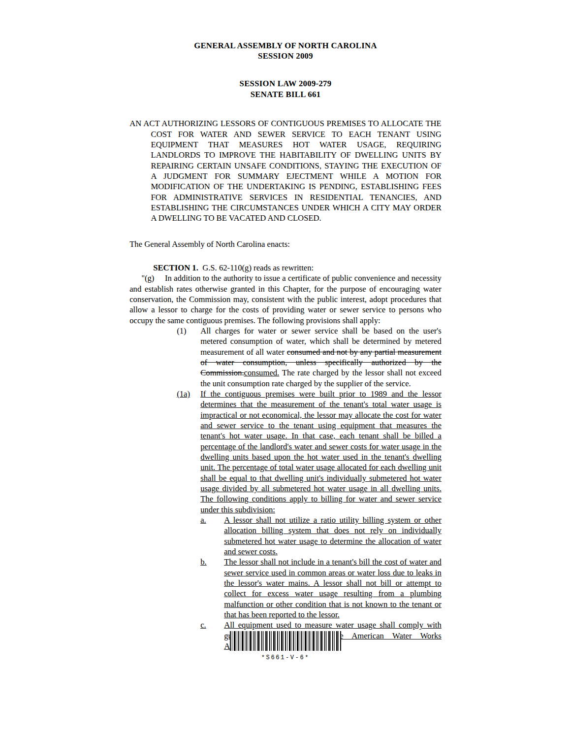GENERAL ASSEMBLY OF NORTH CAROLINA
SESSION 2009
SESSION LAW 2009-279
SENATE BILL 661
AN ACT AUTHORIZING LESSORS OF CONTIGUOUS PREMISES TO ALLOCATE THE COST FOR WATER AND SEWER SERVICE TO EACH TENANT USING EQUIPMENT THAT MEASURES HOT WATER USAGE, REQUIRING LANDLORDS TO IMPROVE THE HABITABILITY OF DWELLING UNITS BY REPAIRING CERTAIN UNSAFE CONDITIONS, STAYING THE EXECUTION OF A JUDGMENT FOR SUMMARY EJECTMENT WHILE A MOTION FOR MODIFICATION OF THE UNDERTAKING IS PENDING, ESTABLISHING FEES FOR ADMINISTRATIVE SERVICES IN RESIDENTIAL TENANCIES, AND ESTABLISHING THE CIRCUMSTANCES UNDER WHICH A CITY MAY ORDER A DWELLING TO BE VACATED AND CLOSED.
The General Assembly of North Carolina enacts:
SECTION 1. G.S. 62-110(g) reads as rewritten:
"(g) In addition to the authority to issue a certificate of public convenience and necessity and establish rates otherwise granted in this Chapter, for the purpose of encouraging water conservation, the Commission may, consistent with the public interest, adopt procedures that allow a lessor to charge for the costs of providing water or sewer service to persons who occupy the same contiguous premises. The following provisions shall apply:
(1) All charges for water or sewer service shall be based on the user's metered consumption of water, which shall be determined by metered measurement of all water consumed and not by any partial measurement of water consumption, unless specifically authorized by the Commission. consumed. The rate charged by the lessor shall not exceed the unit consumption rate charged by the supplier of the service.
(1a) If the contiguous premises were built prior to 1989 and the lessor determines that the measurement of the tenant's total water usage is impractical or not economical, the lessor may allocate the cost for water and sewer service to the tenant using equipment that measures the tenant's hot water usage. In that case, each tenant shall be billed a percentage of the landlord's water and sewer costs for water usage in the dwelling units based upon the hot water used in the tenant's dwelling unit. The percentage of total water usage allocated for each dwelling unit shall be equal to that dwelling unit's individually submetered hot water usage divided by all submetered hot water usage in all dwelling units. The following conditions apply to billing for water and sewer service under this subdivision:
a. A lessor shall not utilize a ratio utility billing system or other allocation billing system that does not rely on individually submetered hot water usage to determine the allocation of water and sewer costs.
b. The lessor shall not include in a tenant's bill the cost of water and sewer service used in common areas or water loss due to leaks in the lessor's water mains. A lessor shall not bill or attempt to collect for excess water usage resulting from a plumbing malfunction or other condition that is not known to the tenant or that has been reported to the lessor.
c. All equipment used to measure water usage shall comply with guidelines promulgated by the American Water Works Association.
*S661-V-6*